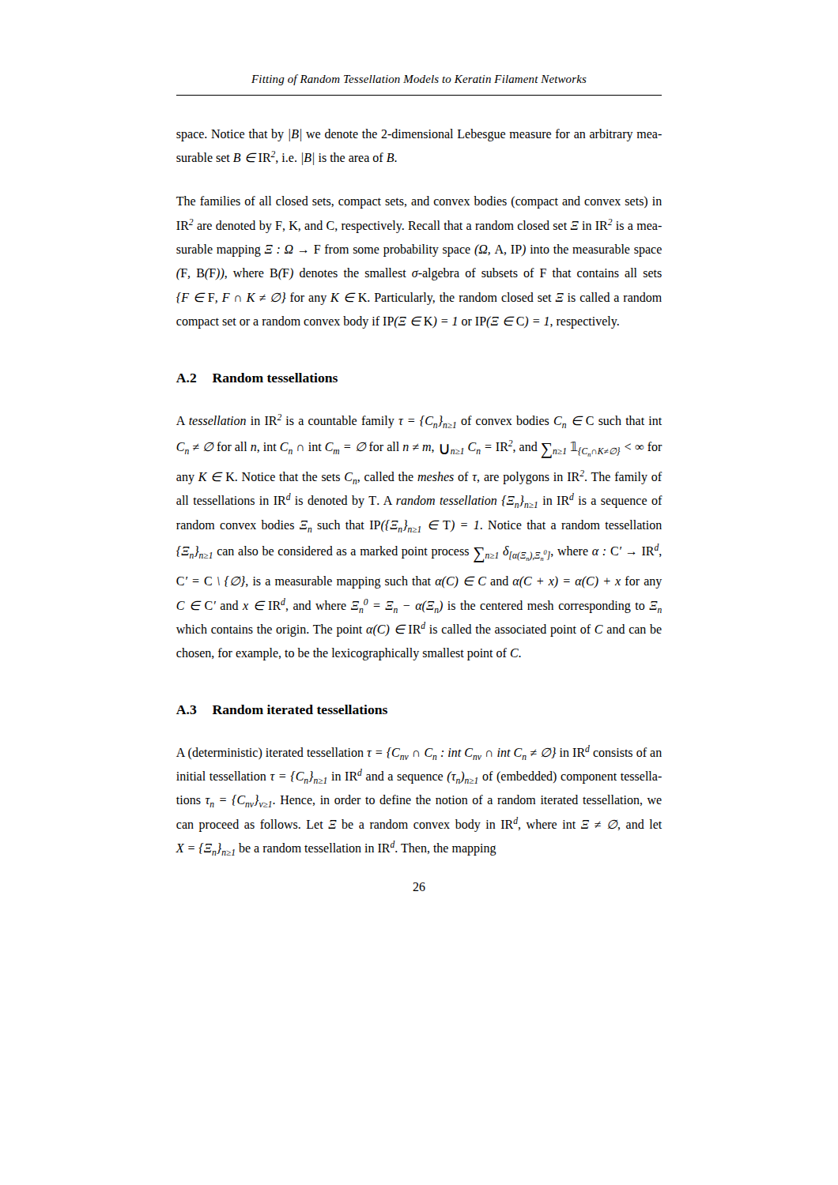Fitting of Random Tessellation Models to Keratin Filament Networks
space. Notice that by |B| we denote the 2-dimensional Lebesgue measure for an arbitrary measurable set B ∈ IR2, i.e. |B| is the area of B.
The families of all closed sets, compact sets, and convex bodies (compact and convex sets) in IR2 are denoted by F, K, and C, respectively. Recall that a random closed set Ξ in IR2 is a measurable mapping Ξ : Ω → F from some probability space (Ω, A, IP) into the measurable space (F, B(F)), where B(F) denotes the smallest σ-algebra of subsets of F that contains all sets {F ∈ F, F ∩ K ≠ ∅} for any K ∈ K. Particularly, the random closed set Ξ is called a random compact set or a random convex body if IP(Ξ ∈ K) = 1 or IP(Ξ ∈ C) = 1, respectively.
A.2 Random tessellations
A tessellation in IR2 is a countable family τ = {Cn}n≥1 of convex bodies Cn ∈ C such that int Cn ≠ ∅ for all n, int Cn ∩ int Cm = ∅ for all n ≠ m, ∪n≥1 Cn = IR2, and ∑n≥1 𝟙{Cn∩K≠∅} < ∞ for any K ∈ K. Notice that the sets Cn, called the meshes of τ, are polygons in IR2. The family of all tessellations in IRd is denoted by T. A random tessellation {Ξn}n≥1 in IRd is a sequence of random convex bodies Ξn such that IP({Ξn}n≥1 ∈ T) = 1. Notice that a random tessellation {Ξn}n≥1 can also be considered as a marked point process ∑n≥1 δ[α(Ξn),Ξn0], where α : C′ → IRd, C′ = C \ {∅}, is a measurable mapping such that α(C) ∈ C and α(C + x) = α(C) + x for any C ∈ C′ and x ∈ IRd, and where Ξn0 = Ξn − α(Ξn) is the centered mesh corresponding to Ξn which contains the origin. The point α(C) ∈ IRd is called the associated point of C and can be chosen, for example, to be the lexicographically smallest point of C.
A.3 Random iterated tessellations
A (deterministic) iterated tessellation τ = {Cnν ∩ Cn : int Cnν ∩ int Cn ≠ ∅} in IRd consists of an initial tessellation τ = {Cn}n≥1 in IRd and a sequence (τn)n≥1 of (embedded) component tessellations τn = {Cnν}ν≥1. Hence, in order to define the notion of a random iterated tessellation, we can proceed as follows. Let Ξ be a random convex body in IRd, where int Ξ ≠ ∅, and let X = {Ξn}n≥1 be a random tessellation in IRd. Then, the mapping
26